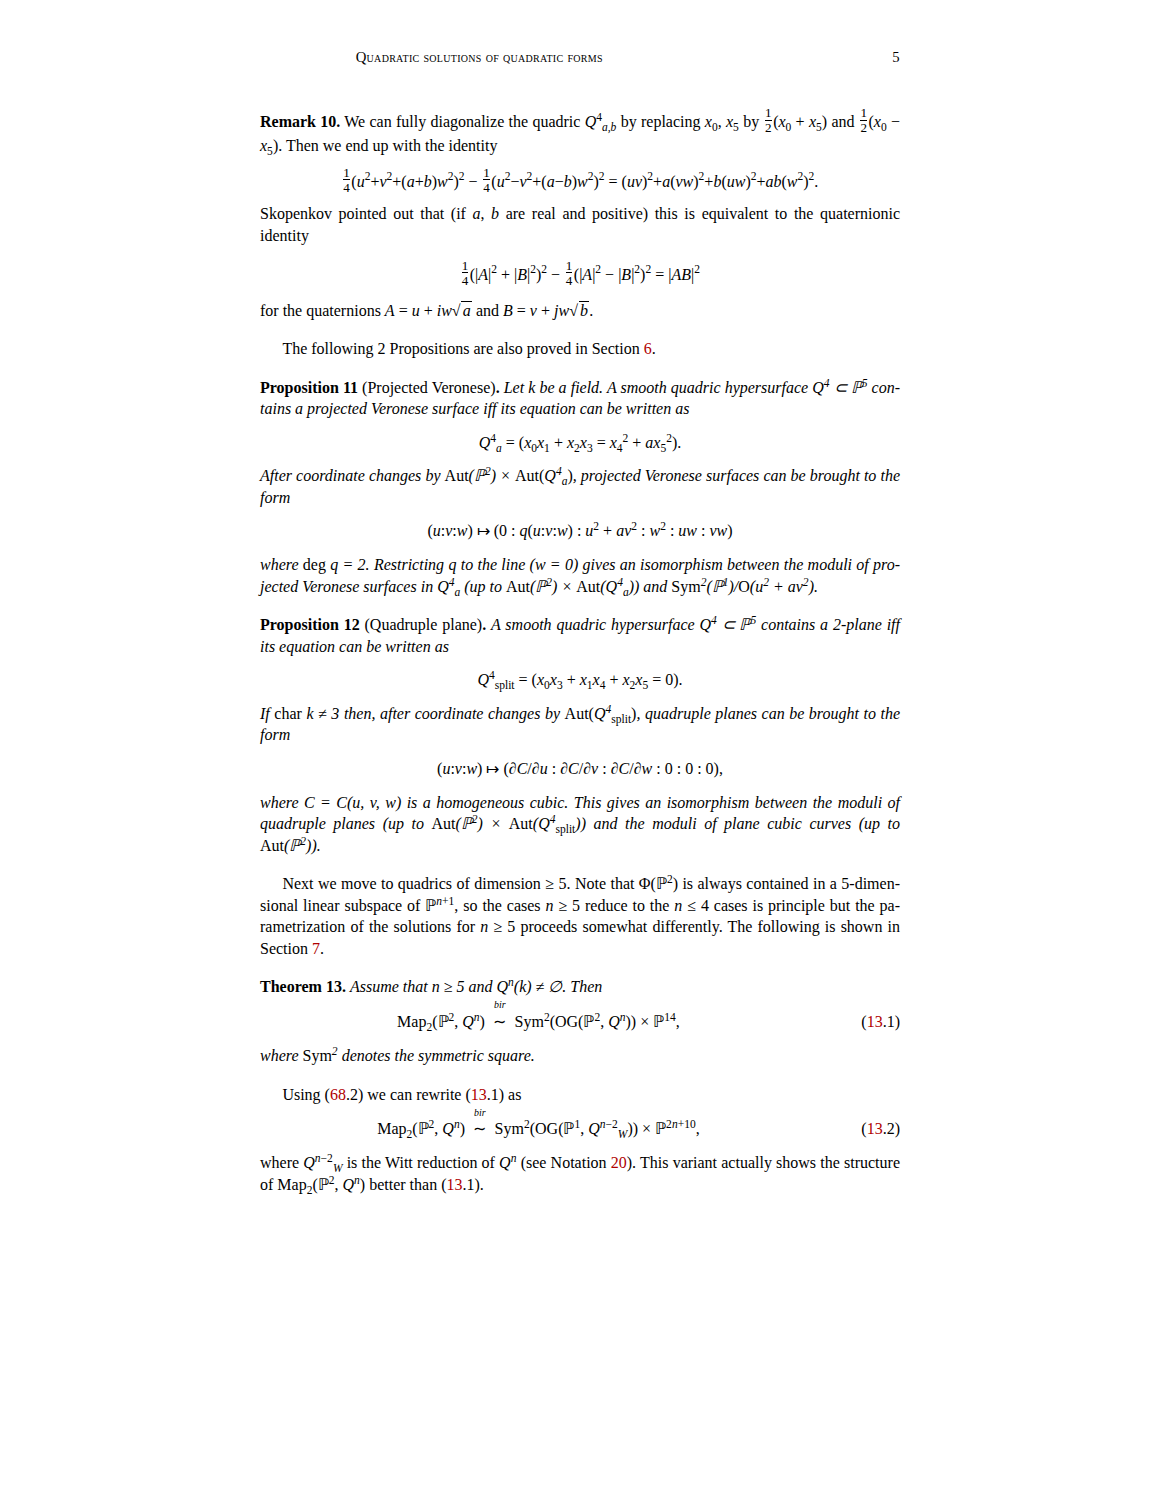Quadratic solutions of quadratic forms 5
Remark 10. We can fully diagonalize the quadric Q4a,b by replacing x0, x5 by 12(x0 + x5) and 12(x0 − x5). Then we end up with the identity
14(u2+v2+(a+b)w2)2 − 14(u2−v2+(a−b)w2)2 = (uv)2+a(vw)2+b(uw)2+ab(w2)2.
Skopenkov pointed out that (if a, b are real and positive) this is equivalent to the quaternionic identity
14(|A|2 + |B|2)2 − 14(|A|2 − |B|2)2 = |AB|2
for the quaternions A = u + iw√a and B = v + jw√b.
The following 2 Propositions are also proved in Section 6.
Proposition 11 (Projected Veronese). Let k be a field. A smooth quadric hypersurface Q4 ⊂ ℙ5 contains a projected Veronese surface iff its equation can be written as
Q4a = (x0x1 + x2x3 = x42 + ax52).
After coordinate changes by Aut(ℙ2) × Aut(Q4a), projected Veronese surfaces can be brought to the form
(u:v:w) ↦ (0 : q(u:v:w) : u2 + av2 : w2 : uw : vw)
where deg q = 2. Restricting q to the line (w = 0) gives an isomorphism between the moduli of projected Veronese surfaces in Q4a (up to Aut(ℙ2) × Aut(Q4a)) and Sym2(ℙ1)/O(u2 + av2).
Proposition 12 (Quadruple plane). A smooth quadric hypersurface Q4 ⊂ ℙ5 contains a 2-plane iff its equation can be written as
Q4split = (x0x3 + x1x4 + x2x5 = 0).
If char k ≠ 3 then, after coordinate changes by Aut(Q4split), quadruple planes can be brought to the form
(u:v:w) ↦ (∂C/∂u : ∂C/∂v : ∂C/∂w : 0 : 0 : 0),
where C = C(u, v, w) is a homogeneous cubic. This gives an isomorphism between the moduli of quadruple planes (up to Aut(ℙ2) × Aut(Q4split)) and the moduli of plane cubic curves (up to Aut(ℙ2)).
Next we move to quadrics of dimension ≥ 5. Note that Φ(ℙ2) is always contained in a 5-dimensional linear subspace of ℙn+1, so the cases n ≥ 5 reduce to the n ≤ 4 cases is principle but the parametrization of the solutions for n ≥ 5 proceeds somewhat differently. The following is shown in Section 7.
Theorem 13. Assume that n ≥ 5 and Qn(k) ≠ ∅. Then
Map2(ℙ2, Qn) bir∼ Sym2(OG(ℙ2, Qn)) × ℙ14, (13.1)
where Sym2 denotes the symmetric square.
Using (68.2) we can rewrite (13.1) as
Map2(ℙ2, Qn) bir∼ Sym2(OG(ℙ1, Qn−2W)) × ℙ2n+10, (13.2)
where Qn−2W is the Witt reduction of Qn (see Notation 20). This variant actually shows the structure of Map2(ℙ2, Qn) better than (13.1).